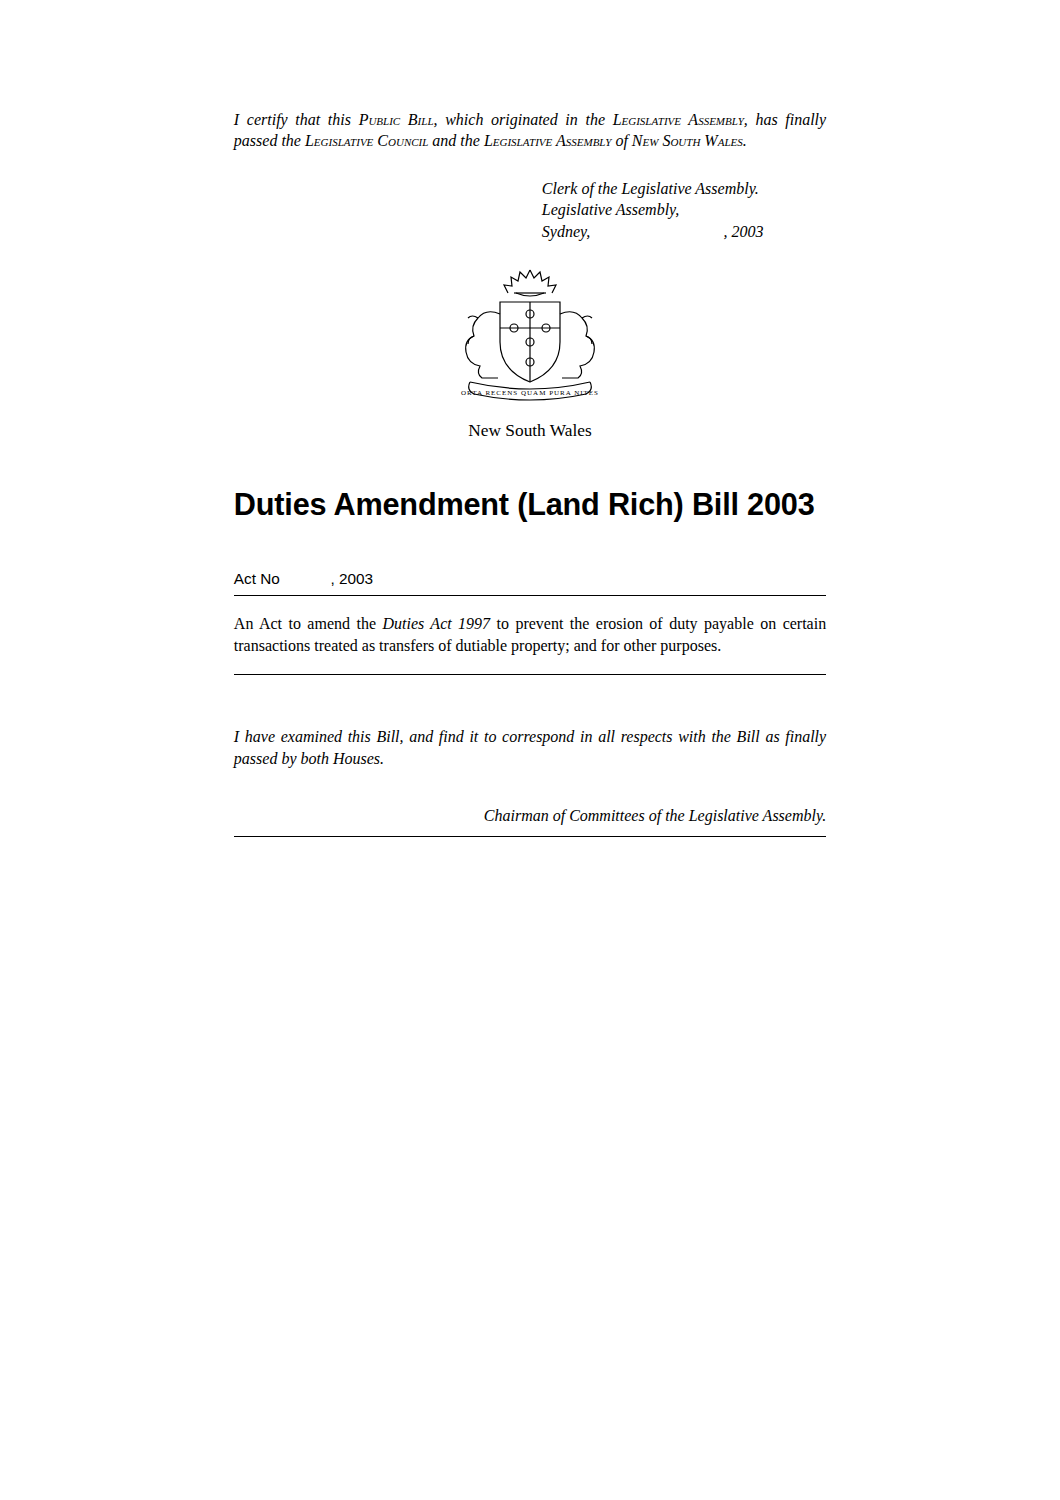I certify that this Public Bill, which originated in the Legislative Assembly, has finally passed the Legislative Council and the Legislative Assembly of New South Wales.
Clerk of the Legislative Assembly.
Legislative Assembly,
Sydney,, 2003
ORTA RECENS QUAM PURA NITES
New South Wales
Duties Amendment (Land Rich) Bill 2003
Act No , 2003
An Act to amend the Duties Act 1997 to prevent the erosion of duty payable on certain transactions treated as transfers of dutiable property; and for other purposes.
I have examined this Bill, and find it to correspond in all respects with the Bill as finally passed by both Houses.
Chairman of Committees of the Legislative Assembly.